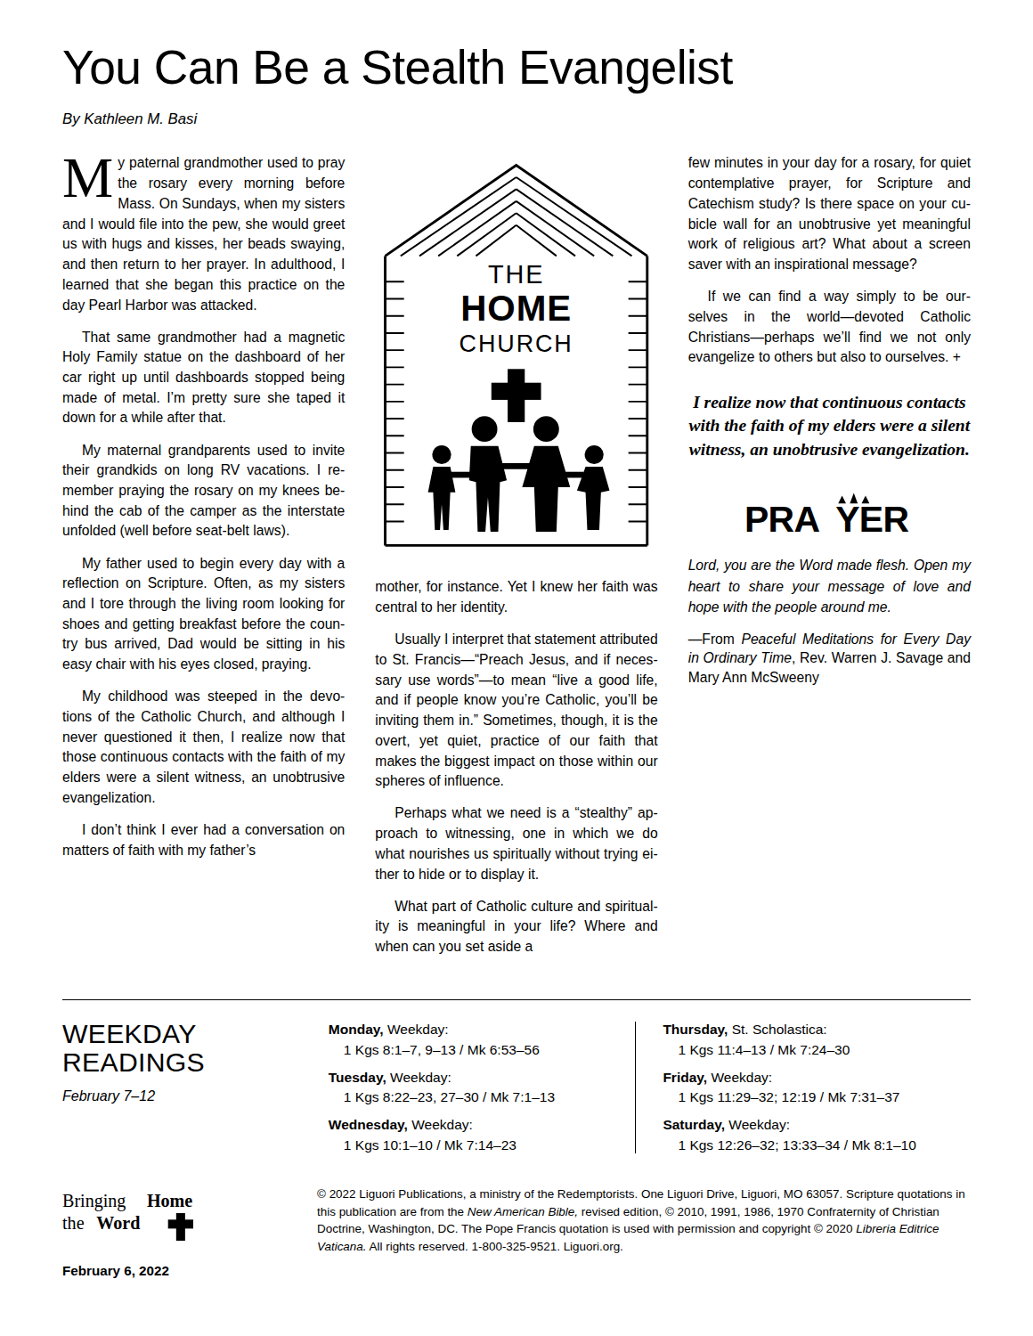You Can Be a Stealth Evangelist
By Kathleen M. Basi
My paternal grandmother used to pray the rosary every morning before Mass. On Sundays, when my sisters and I would file into the pew, she would greet us with hugs and kisses, her beads swaying, and then return to her prayer. In adulthood, I learned that she began this practice on the day Pearl Harbor was attacked.
That same grandmother had a magnetic Holy Family statue on the dashboard of her car right up until dashboards stopped being made of metal. I’m pretty sure she taped it down for a while after that.
My maternal grandparents used to invite their grandkids on long RV vacations. I remember praying the rosary on my knees behind the cab of the camper as the interstate unfolded (well before seat-belt laws).
My father used to begin every day with a reflection on Scripture. Often, as my sisters and I tore through the living room looking for shoes and getting breakfast before the country bus arrived, Dad would be sitting in his easy chair with his eyes closed, praying.
My childhood was steeped in the devotions of the Catholic Church, and although I never questioned it then, I realize now that those continuous contacts with the faith of my elders were a silent witness, an unobtrusive evangelization.
I don’t think I ever had a conversation on matters of faith with my father’s
The Home Church THE HOME CHURCH
mother, for instance. Yet I knew her faith was central to her identity.
Usually I interpret that statement attributed to St. Francis—“Preach Jesus, and if necessary use words”—to mean “live a good life, and if people know you’re Catholic, you’ll be inviting them in.” Sometimes, though, it is the overt, yet quiet, practice of our faith that makes the biggest impact on those within our spheres of influence.
Perhaps what we need is a “stealthy” approach to witnessing, one in which we do what nourishes us spiritually without trying either to hide or to display it.
What part of Catholic culture and spirituality is meaningful in your life? Where and when can you set aside a
few minutes in your day for a rosary, for quiet contemplative prayer, for Scripture and Catechism study? Is there space on your cubicle wall for an unobtrusive yet meaningful work of religious art? What about a screen saver with an inspirational message?
If we can find a way simply to be ourselves in the world—devoted Catholic Christians—perhaps we’ll find we not only evangelize to others but also to ourselves. +
I realize now that continuous contacts with the faith of my elders were a silent witness, an unobtrusive evangelization.
Prayer PRA YER
Lord, you are the Word made flesh. Open my heart to share your message of love and hope with the people around me.
—From Peaceful Meditations for Every Day in Ordinary Time, Rev. Warren J. Savage and Mary Ann McSweeny
WEEKDAY
READINGS
February 7–12
Monday, Weekday:
1 Kgs 8:1–7, 9–13 / Mk 6:53–56
Tuesday, Weekday:
1 Kgs 8:22–23, 27–30 / Mk 7:1–13
Wednesday, Weekday:
1 Kgs 10:1–10 / Mk 7:14–23
Thursday, St. Scholastica:
1 Kgs 11:4–13 / Mk 7:24–30
Friday, Weekday:
1 Kgs 11:29–32; 12:19 / Mk 7:31–37
Saturday, Weekday:
1 Kgs 12:26–32; 13:33–34 / Mk 8:1–10
Bringing Home the Word Bringing Home the Word
February 6, 2022
© 2022 Liguori Publications, a ministry of the Redemptorists. One Liguori Drive, Liguori, MO 63057. Scripture quotations in this publication are from the New American Bible, revised edition, © 2010, 1991, 1986, 1970 Confraternity of Christian Doctrine, Washington, DC. The Pope Francis quotation is used with permission and copyright © 2020 Libreria Editrice Vaticana. All rights reserved. 1-800-325-9521. Liguori.org.